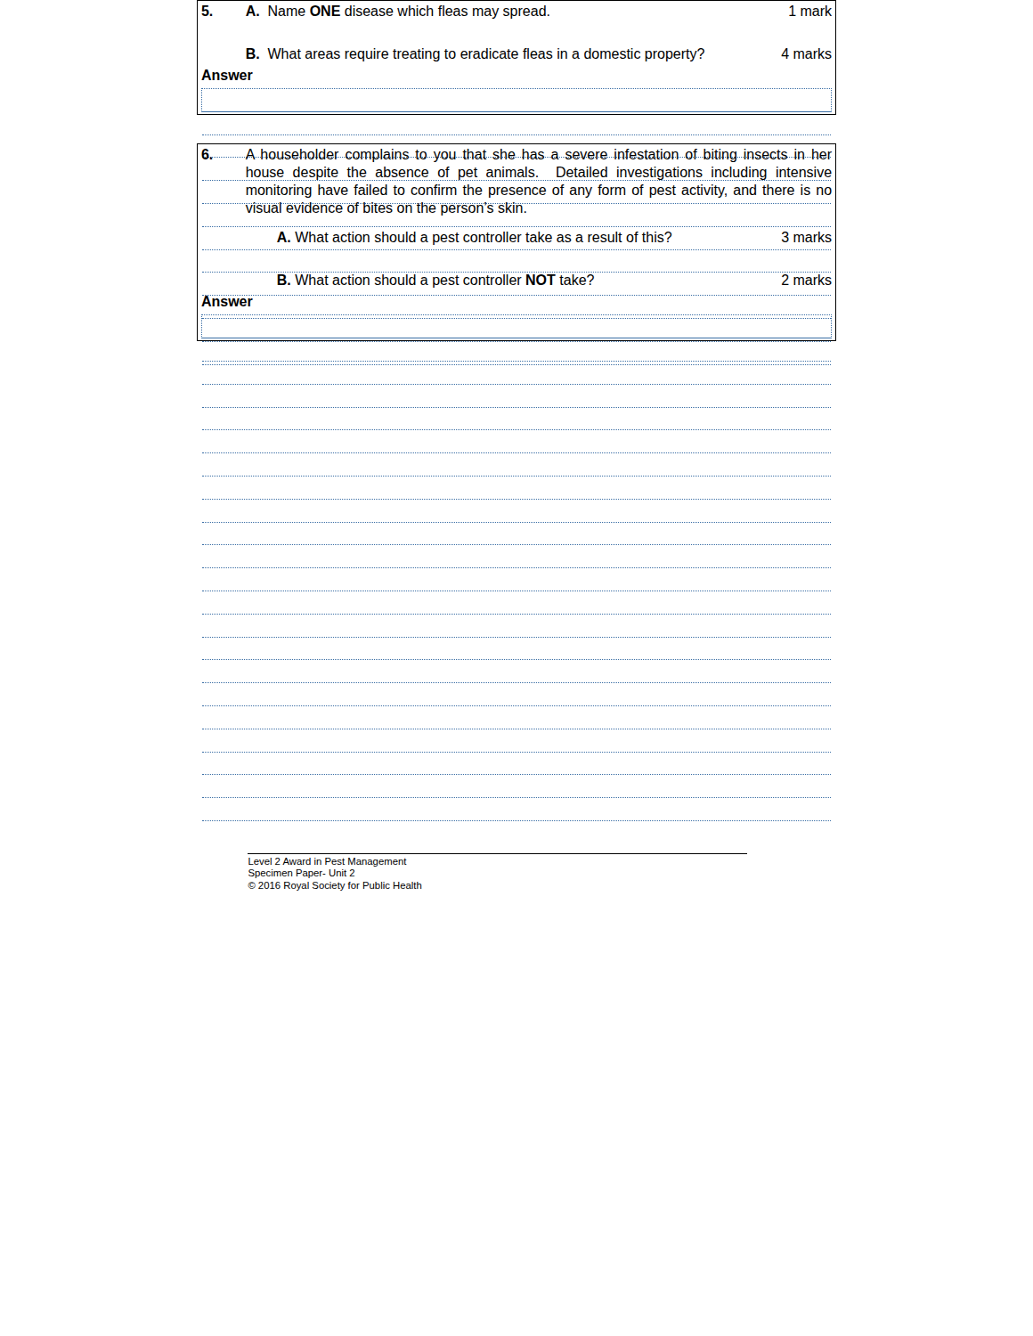| 5. | A. Name ONE disease which fleas may spread. | 1 mark |
| | B. What areas require treating to eradicate fleas in a domestic property? | 4 marks |
| Answer |
| 6. | A householder complains to you that she has a severe infestation of biting insects in her house despite the absence of pet animals. Detailed investigations including intensive monitoring have failed to confirm the presence of any form of pest activity, and there is no visual evidence of bites on the person’s skin. |
| | A. What action should a pest controller take as a result of this? | 3 marks |
| | B. What action should a pest controller NOT take? | 2 marks |
| Answer |
Level 2 Award in Pest Management
Specimen Paper- Unit 2
© 2016 Royal Society for Public Health